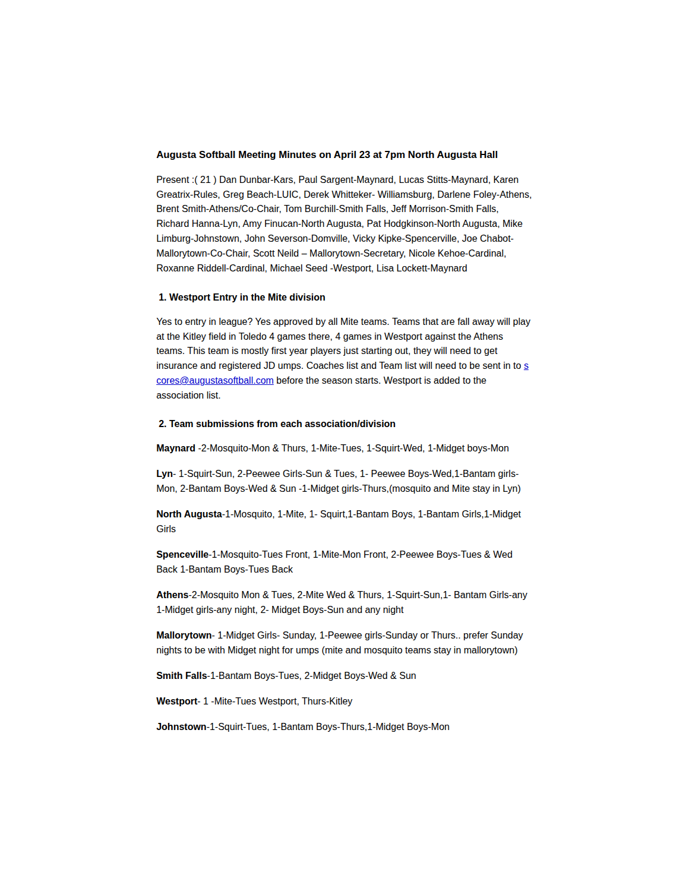Augusta Softball Meeting Minutes on April 23 at 7pm North Augusta Hall
Present :( 21 ) Dan Dunbar-Kars, Paul Sargent-Maynard, Lucas Stitts-Maynard, Karen Greatrix-Rules, Greg Beach-LUIC, Derek Whitteker- Williamsburg, Darlene Foley-Athens, Brent Smith-Athens/Co-Chair, Tom Burchill-Smith Falls, Jeff Morrison-Smith Falls, Richard Hanna-Lyn, Amy Finucan-North Augusta, Pat Hodgkinson-North Augusta, Mike Limburg-Johnstown, John Severson-Domville, Vicky Kipke-Spencerville, Joe Chabot-Mallorytown-Co-Chair, Scott Neild – Mallorytown-Secretary, Nicole Kehoe-Cardinal, Roxanne Riddell-Cardinal, Michael Seed -Westport, Lisa Lockett-Maynard
1. Westport Entry in the Mite division
Yes to entry in league? Yes approved by all Mite teams. Teams that are fall away will play at the Kitley field in Toledo 4 games there, 4 games in Westport against the Athens teams. This team is mostly first year players just starting out, they will need to get insurance and registered JD umps. Coaches list and Team list will need to be sent in to scores@augustasoftball.com before the season starts. Westport is added to the association list.
2. Team submissions from each association/division
Maynard -2-Mosquito-Mon & Thurs, 1-Mite-Tues, 1-Squirt-Wed, 1-Midget boys-Mon
Lyn- 1-Squirt-Sun, 2-Peewee Girls-Sun & Tues, 1- Peewee Boys-Wed,1-Bantam girls-Mon, 2-Bantam Boys-Wed & Sun -1-Midget girls-Thurs,(mosquito and Mite stay in Lyn)
North Augusta-1-Mosquito, 1-Mite, 1- Squirt,1-Bantam Boys, 1-Bantam Girls,1-Midget Girls
Spenceville-1-Mosquito-Tues Front, 1-Mite-Mon Front, 2-Peewee Boys-Tues & Wed Back 1-Bantam Boys-Tues Back
Athens-2-Mosquito Mon & Tues, 2-Mite Wed & Thurs, 1-Squirt-Sun,1- Bantam Girls-any 1-Midget girls-any night, 2- Midget Boys-Sun and any night
Mallorytown- 1-Midget Girls- Sunday, 1-Peewee girls-Sunday or Thurs.. prefer Sunday nights to be with Midget night for umps (mite and mosquito teams stay in mallorytown)
Smith Falls-1-Bantam Boys-Tues, 2-Midget Boys-Wed & Sun
Westport- 1 -Mite-Tues Westport, Thurs-Kitley
Johnstown-1-Squirt-Tues, 1-Bantam Boys-Thurs,1-Midget Boys-Mon